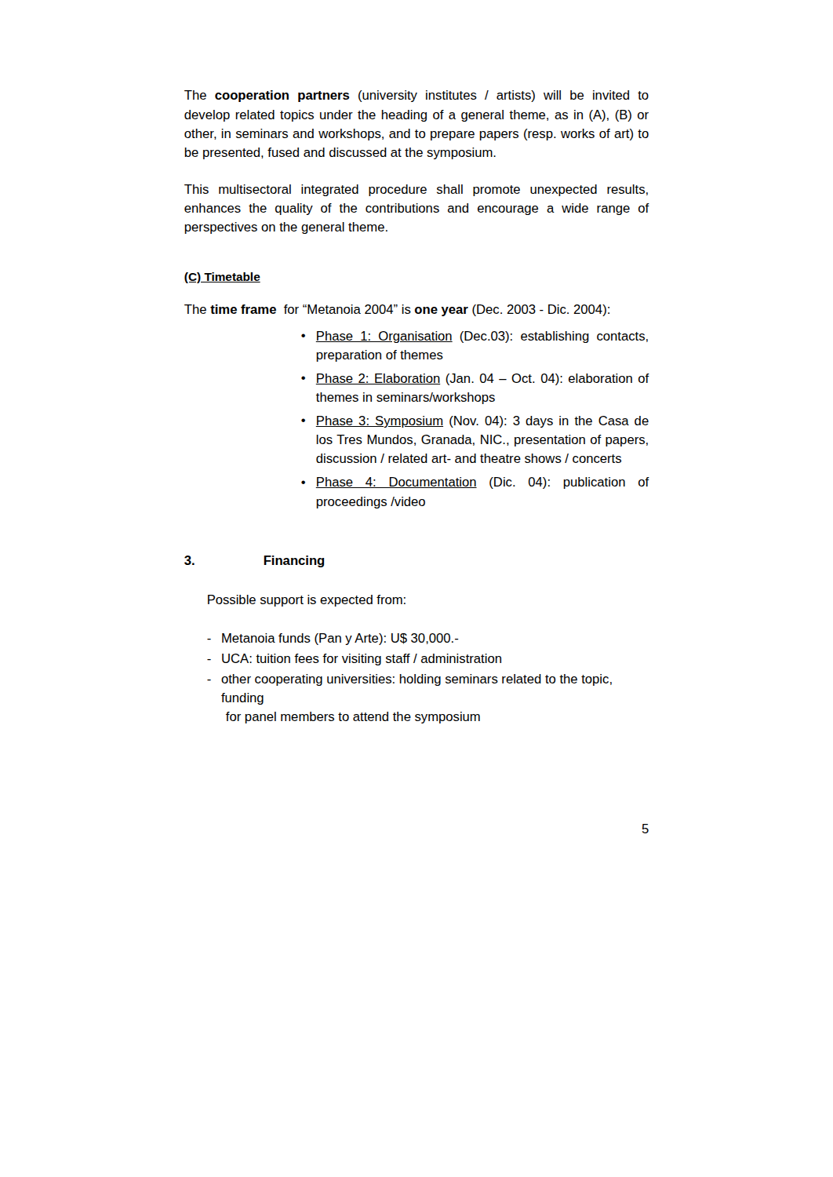The cooperation partners (university institutes / artists) will be invited to develop related topics under the heading of a general theme, as in (A), (B) or other, in seminars and workshops, and to prepare papers (resp. works of art) to be presented, fused and discussed at the symposium.
This multisectoral integrated procedure shall promote unexpected results, enhances the quality of the contributions and encourage a wide range of perspectives on the general theme.
(C) Timetable
The time frame for “Metanoia 2004” is one year (Dec. 2003 - Dic. 2004):
Phase 1: Organisation (Dec.03): establishing contacts, preparation of themes
Phase 2: Elaboration (Jan. 04 – Oct. 04): elaboration of themes in seminars/workshops
Phase 3: Symposium (Nov. 04): 3 days in the Casa de los Tres Mundos, Granada, NIC., presentation of papers, discussion / related art- and theatre shows / concerts
Phase 4: Documentation (Dic. 04): publication of proceedings /video
3. Financing
Possible support is expected from:
Metanoia funds (Pan y Arte): U$ 30,000.-
UCA: tuition fees for visiting staff / administration
other cooperating universities: holding seminars related to the topic, fundingfor panel members to attend the symposium
5